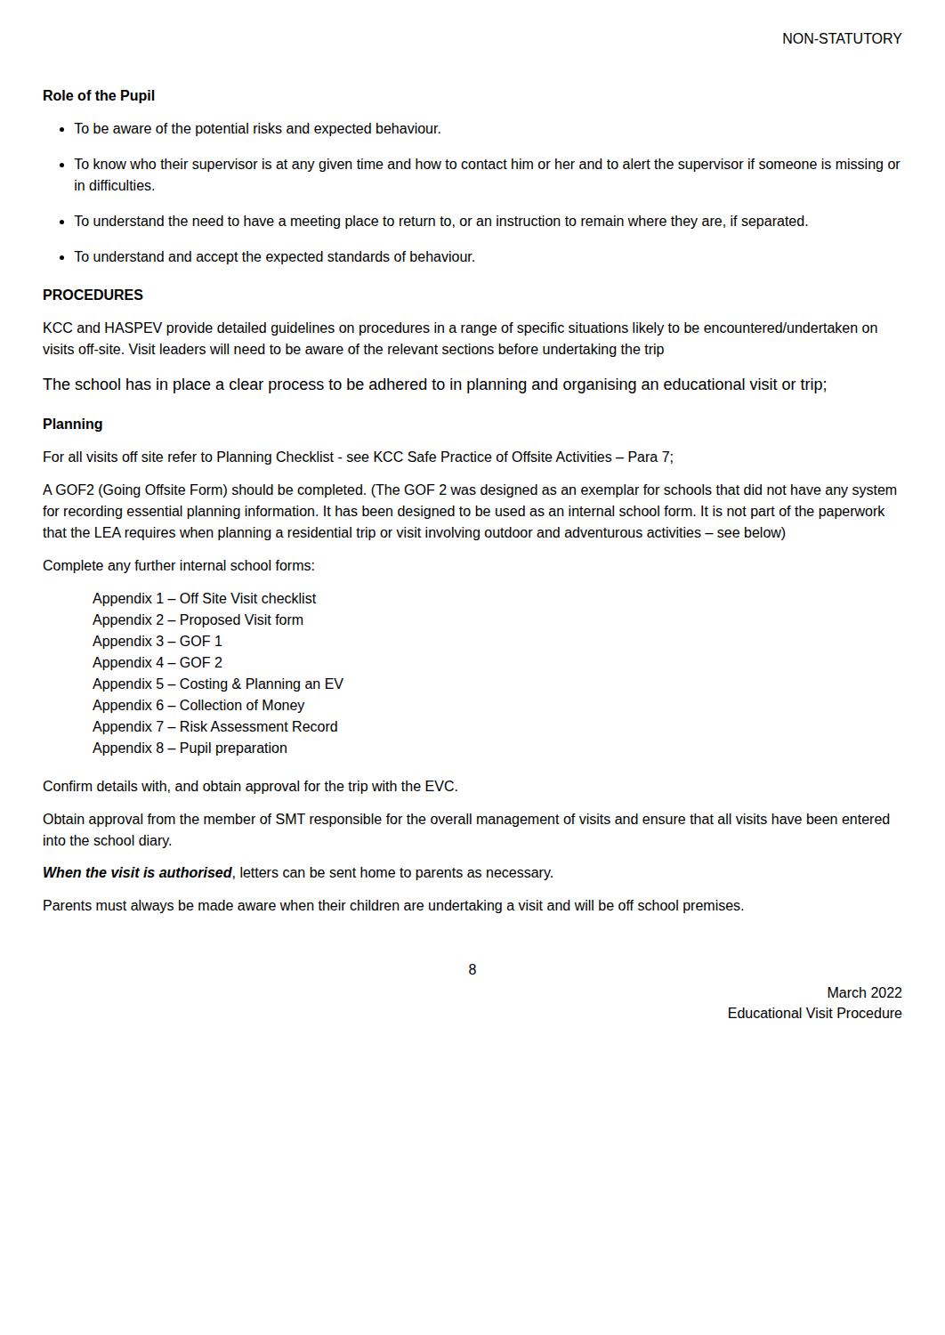NON-STATUTORY
Role of the Pupil
To be aware of the potential risks and expected behaviour.
To know who their supervisor is at any given time and how to contact him or her and to alert the supervisor if someone is missing or in difficulties.
To understand the need to have a meeting place to return to, or an instruction to remain where they are, if separated.
To understand and accept the expected standards of behaviour.
PROCEDURES
KCC and HASPEV provide detailed guidelines on procedures in a range of specific situations likely to be encountered/undertaken on visits off-site. Visit leaders will need to be aware of the relevant sections before undertaking the trip
The school has in place a clear process to be adhered to in planning and organising an educational visit or trip;
Planning
For all visits off site refer to Planning Checklist - see KCC Safe Practice of Offsite Activities – Para 7;
A GOF2 (Going Offsite Form) should be completed. (The GOF 2 was designed as an exemplar for schools that did not have any system for recording essential planning information. It has been designed to be used as an internal school form. It is not part of the paperwork that the LEA requires when planning a residential trip or visit involving outdoor and adventurous activities – see below)
Complete any further internal school forms:
Appendix 1 – Off Site Visit checklist
Appendix 2 – Proposed Visit form
Appendix 3 – GOF 1
Appendix 4 – GOF 2
Appendix 5 – Costing & Planning an EV
Appendix 6 – Collection of Money
Appendix 7 – Risk Assessment Record
Appendix 8 – Pupil preparation
Confirm details with, and obtain approval for the trip with the EVC.
Obtain approval from the member of SMT responsible for the overall management of visits and ensure that all visits have been entered into the school diary.
When the visit is authorised, letters can be sent home to parents as necessary.
Parents must always be made aware when their children are undertaking a visit and will be off school premises.
8
March 2022
Educational Visit Procedure